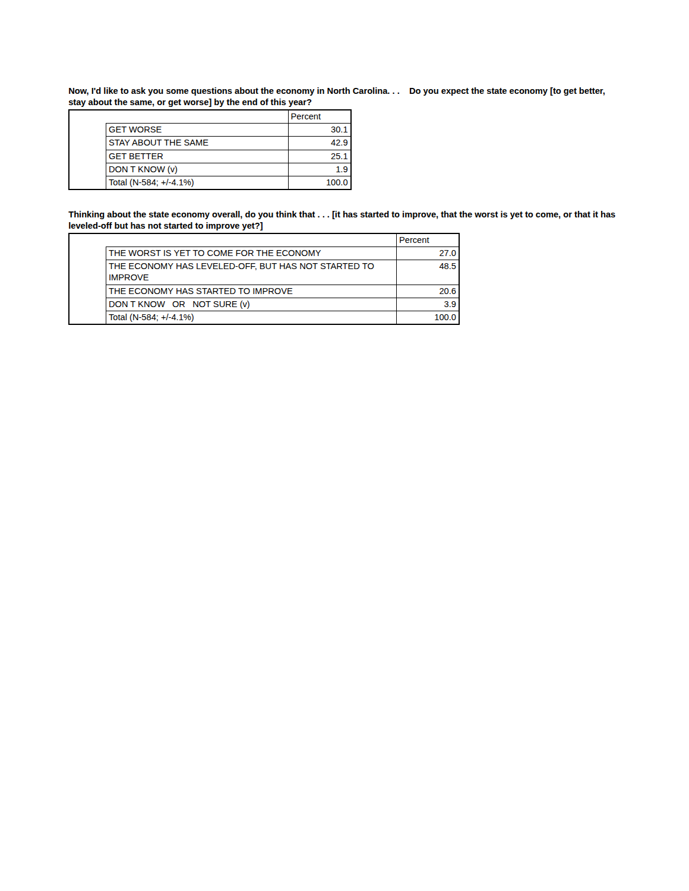Now, I'd like to ask you some questions about the economy in North Carolina. . . Do you expect the state economy [to get better, stay about the same, or get worse] by the end of this year?
| | | Percent |
| | GET WORSE | 30.1 |
| | STAY ABOUT THE SAME | 42.9 |
| | GET BETTER | 25.1 |
| | DON T KNOW (v) | 1.9 |
| | Total (N-584; +/-4.1%) | 100.0 |
Thinking about the state economy overall, do you think that . . . [it has started to improve, that the worst is yet to come, or that it has leveled-off but has not started to improve yet?]
| | | Percent |
| | THE WORST IS YET TO COME FOR THE ECONOMY | 27.0 |
| | THE ECONOMY HAS LEVELED-OFF, BUT HAS NOT STARTED TO IMPROVE | 48.5 |
| | THE ECONOMY HAS STARTED TO IMPROVE | 20.6 |
| | DON T KNOW OR NOT SURE (v) | 3.9 |
| | Total (N-584; +/-4.1%) | 100.0 |